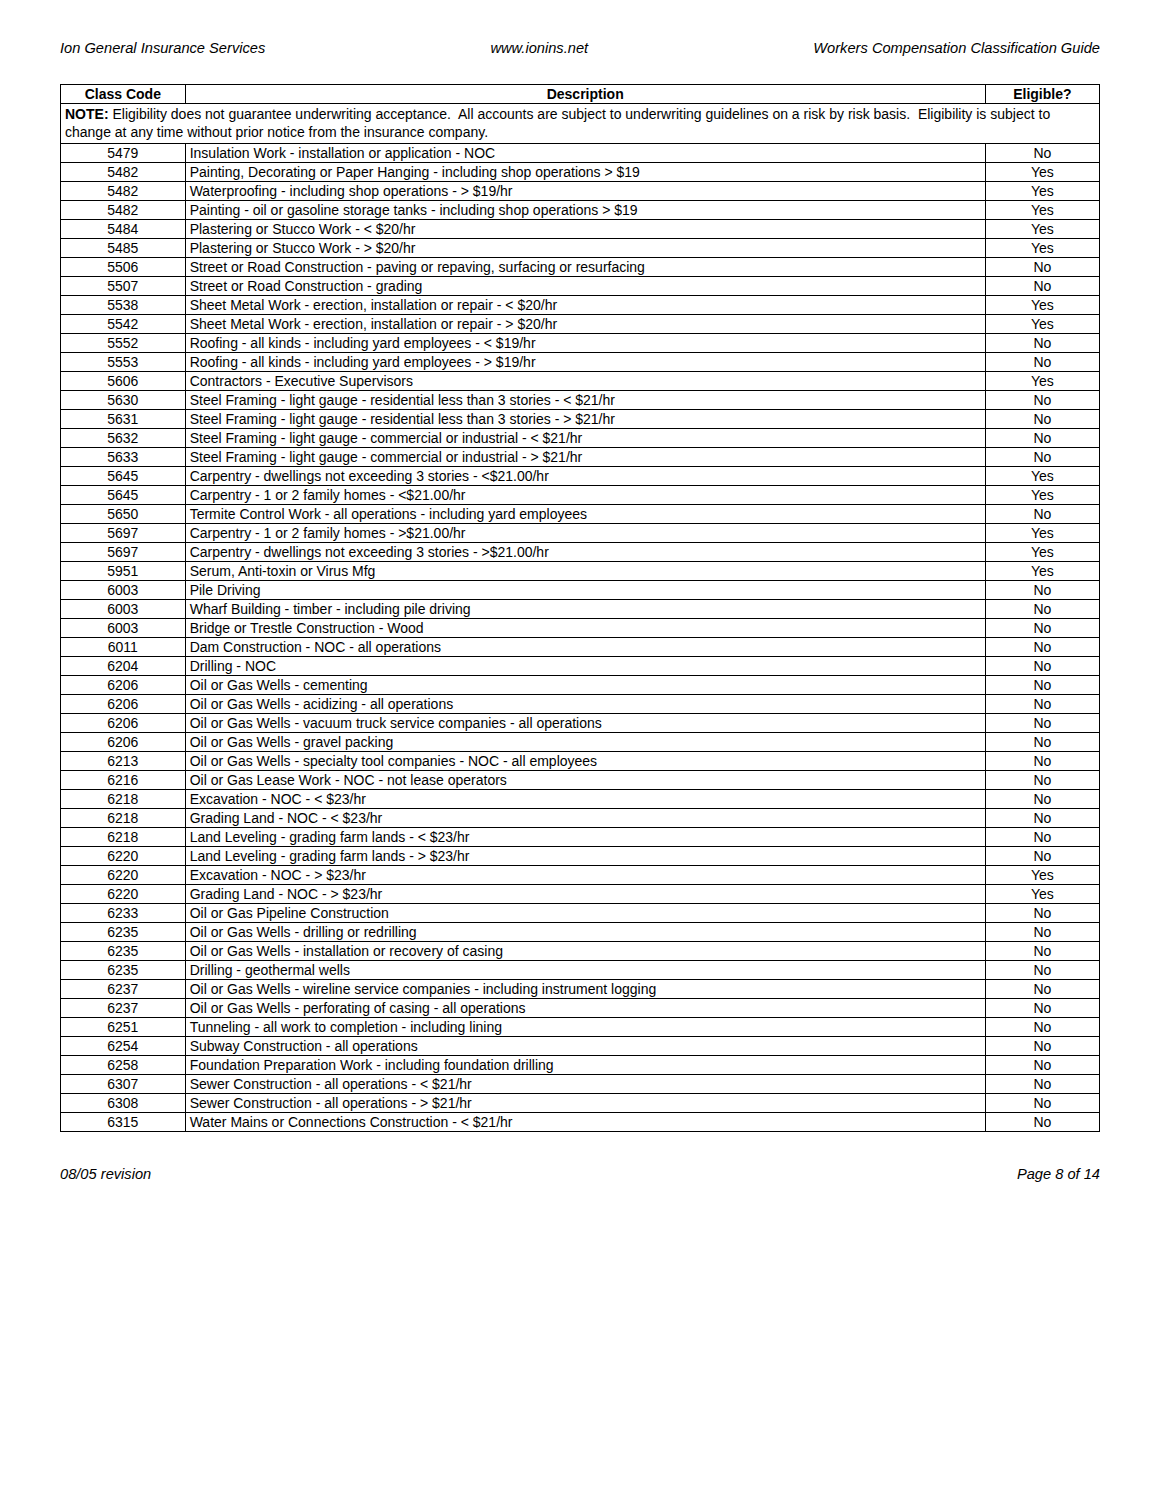Ion General Insurance Services www.ionins.net Workers Compensation Classification Guide
| NOTE: Eligibility does not guarantee underwriting acceptance. All accounts are subject to underwriting guidelines on a risk by risk basis. Eligibility is subject to change at any time without prior notice from the insurance company. |
| Class Code | Description | Eligible? |
| 5479 | Insulation Work - installation or application - NOC | No |
| 5482 | Painting, Decorating or Paper Hanging - including shop operations > $19 | Yes |
| 5482 | Waterproofing - including shop operations - > $19/hr | Yes |
| 5482 | Painting - oil or gasoline storage tanks - including shop operations > $19 | Yes |
| 5484 | Plastering or Stucco Work - < $20/hr | Yes |
| 5485 | Plastering or Stucco Work - > $20/hr | Yes |
| 5506 | Street or Road Construction - paving or repaving, surfacing or resurfacing | No |
| 5507 | Street or Road Construction - grading | No |
| 5538 | Sheet Metal Work - erection, installation or repair - < $20/hr | Yes |
| 5542 | Sheet Metal Work - erection, installation or repair - > $20/hr | Yes |
| 5552 | Roofing - all kinds - including yard employees - < $19/hr | No |
| 5553 | Roofing - all kinds - including yard employees - > $19/hr | No |
| 5606 | Contractors - Executive Supervisors | Yes |
| 5630 | Steel Framing - light gauge - residential less than 3 stories - < $21/hr | No |
| 5631 | Steel Framing - light gauge - residential less than 3 stories - > $21/hr | No |
| 5632 | Steel Framing - light gauge - commercial or industrial - < $21/hr | No |
| 5633 | Steel Framing - light gauge - commercial or industrial - > $21/hr | No |
| 5645 | Carpentry - dwellings not exceeding 3 stories - <$21.00/hr | Yes |
| 5645 | Carpentry - 1 or 2 family homes - <$21.00/hr | Yes |
| 5650 | Termite Control Work - all operations - including yard employees | No |
| 5697 | Carpentry - 1 or 2 family homes - >$21.00/hr | Yes |
| 5697 | Carpentry - dwellings not exceeding 3 stories - >$21.00/hr | Yes |
| 5951 | Serum, Anti-toxin or Virus Mfg | Yes |
| 6003 | Pile Driving | No |
| 6003 | Wharf Building - timber - including pile driving | No |
| 6003 | Bridge or Trestle Construction - Wood | No |
| 6011 | Dam Construction - NOC - all operations | No |
| 6204 | Drilling - NOC | No |
| 6206 | Oil or Gas Wells - cementing | No |
| 6206 | Oil or Gas Wells - acidizing - all operations | No |
| 6206 | Oil or Gas Wells - vacuum truck service companies - all operations | No |
| 6206 | Oil or Gas Wells - gravel packing | No |
| 6213 | Oil or Gas Wells - specialty tool companies - NOC - all employees | No |
| 6216 | Oil or Gas Lease Work - NOC - not lease operators | No |
| 6218 | Excavation - NOC - < $23/hr | No |
| 6218 | Grading Land - NOC - < $23/hr | No |
| 6218 | Land Leveling - grading farm lands - < $23/hr | No |
| 6220 | Land Leveling - grading farm lands - > $23/hr | No |
| 6220 | Excavation - NOC - > $23/hr | Yes |
| 6220 | Grading Land - NOC - > $23/hr | Yes |
| 6233 | Oil or Gas Pipeline Construction | No |
| 6235 | Oil or Gas Wells - drilling or redrilling | No |
| 6235 | Oil or Gas Wells - installation or recovery of casing | No |
| 6235 | Drilling - geothermal wells | No |
| 6237 | Oil or Gas Wells - wireline service companies - including instrument logging | No |
| 6237 | Oil or Gas Wells - perforating of casing - all operations | No |
| 6251 | Tunneling - all work to completion - including lining | No |
| 6254 | Subway Construction - all operations | No |
| 6258 | Foundation Preparation Work - including foundation drilling | No |
| 6307 | Sewer Construction - all operations - < $21/hr | No |
| 6308 | Sewer Construction - all operations - > $21/hr | No |
| 6315 | Water Mains or Connections Construction - < $21/hr | No |
08/05 revision Page 8 of 14